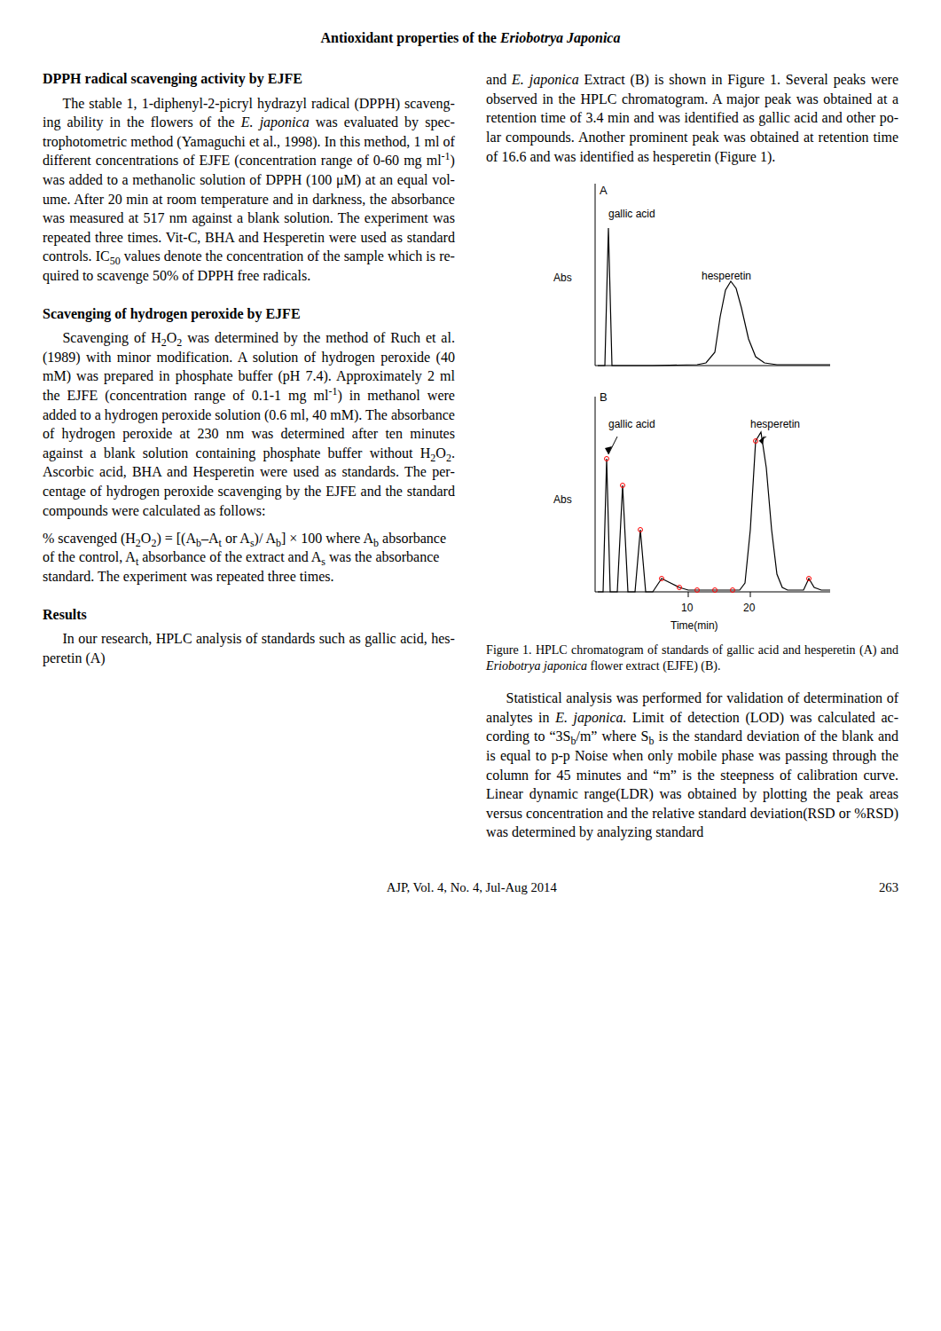Antioxidant properties of the Eriobotrya Japonica
DPPH radical scavenging activity by EJFE
The stable 1, 1-diphenyl-2-picryl hydrazyl radical (DPPH) scavenging ability in the flowers of the E. japonica was evaluated by spectrophotometric method (Yamaguchi et al., 1998). In this method, 1 ml of different concentrations of EJFE (concentration range of 0-60 mg ml-1) was added to a methanolic solution of DPPH (100 μM) at an equal volume. After 20 min at room temperature and in darkness, the absorbance was measured at 517 nm against a blank solution. The experiment was repeated three times. Vit-C, BHA and Hesperetin were used as standard controls. IC50 values denote the concentration of the sample which is required to scavenge 50% of DPPH free radicals.
Scavenging of hydrogen peroxide by EJFE
Scavenging of H2O2 was determined by the method of Ruch et al. (1989) with minor modification. A solution of hydrogen peroxide (40 mM) was prepared in phosphate buffer (pH 7.4). Approximately 2 ml the EJFE (concentration range of 0.1-1 mg ml-1) in methanol were added to a hydrogen peroxide solution (0.6 ml, 40 mM). The absorbance of hydrogen peroxide at 230 nm was determined after ten minutes against a blank solution containing phosphate buffer without H2O2. Ascorbic acid, BHA and Hesperetin were used as standards. The percentage of hydrogen peroxide scavenging by the EJFE and the standard compounds were calculated as follows:
% scavenged (H2O2) = [(Ab–At or As)/ Ab] × 100 where Ab absorbance of the control, At absorbance of the extract and As was the absorbance standard. The experiment was repeated three times.
Results
In our research, HPLC analysis of standards such as gallic acid, hesperetin (A)
and E. japonica Extract (B) is shown in Figure 1. Several peaks were observed in the HPLC chromatogram. A major peak was obtained at a retention time of 3.4 min and was identified as gallic acid and other polar compounds. Another prominent peak was obtained at retention time of 16.6 and was identified as hesperetin (Figure 1).
Figure 1. HPLC chromatogram of standards of gallic acid and hesperetin (A) and Eriobotrya japonica flower extract (EJFE) (B).
Statistical analysis was performed for validation of determination of analytes in E. japonica. Limit of detection (LOD) was calculated according to “3Sb/m” where Sb is the standard deviation of the blank and is equal to p-p Noise when only mobile phase was passing through the column for 45 minutes and “m” is the steepness of calibration curve. Linear dynamic range(LDR) was obtained by plotting the peak areas versus concentration and the relative standard deviation(RSD or %RSD) was determined by analyzing standard
AJP
AJP, Vol. 4, No. 4, Jul-Aug 2014
263